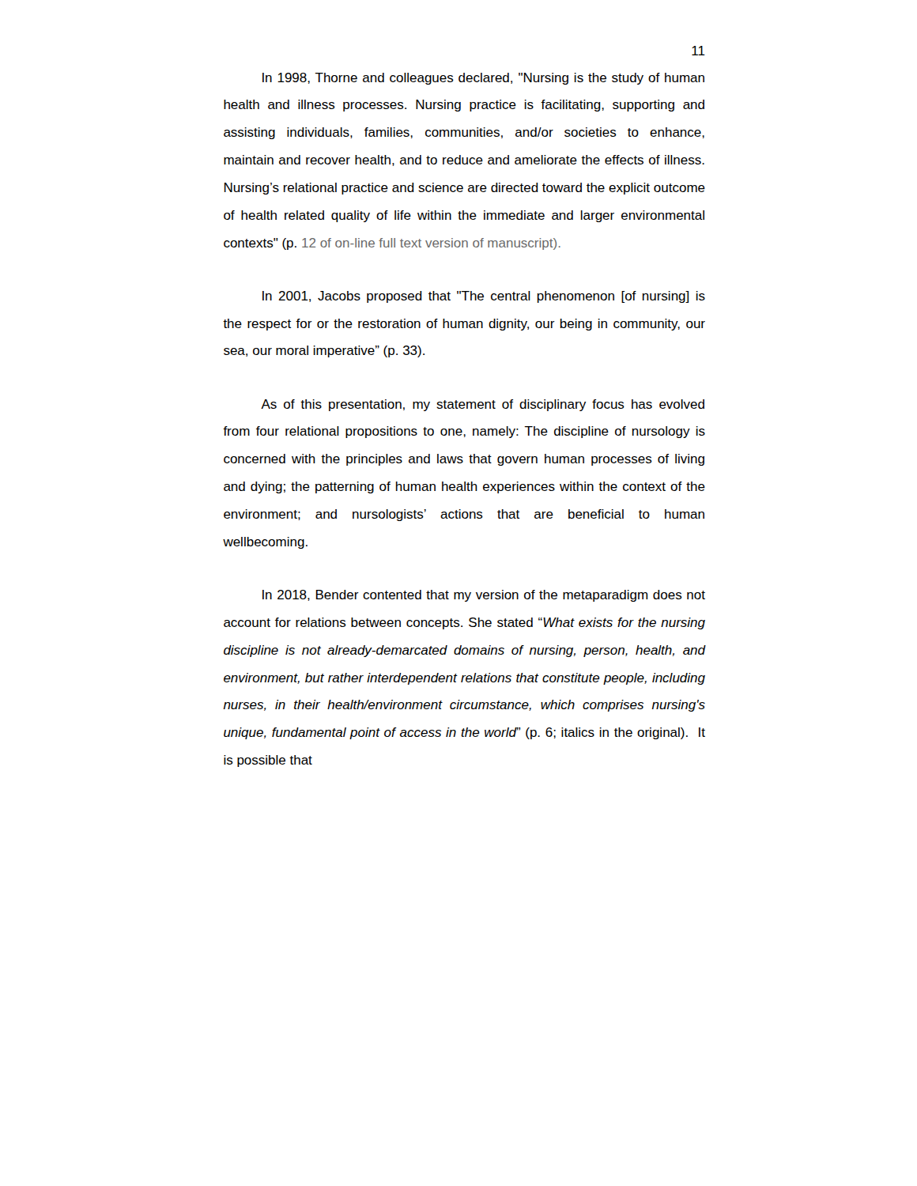11
In 1998, Thorne and colleagues declared, "Nursing is the study of human health and illness processes. Nursing practice is facilitating, supporting and assisting individuals, families, communities, and/or societies to enhance, maintain and recover health, and to reduce and ameliorate the effects of illness. Nursing’s relational practice and science are directed toward the explicit outcome of health related quality of life within the immediate and larger environmental contexts" (p. 12 of on-line full text version of manuscript).
In 2001, Jacobs proposed that "The central phenomenon [of nursing] is the respect for or the restoration of human dignity, our being in community, our sea, our moral imperative” (p. 33).
As of this presentation, my statement of disciplinary focus has evolved from four relational propositions to one, namely: The discipline of nursology is concerned with the principles and laws that govern human processes of living and dying; the patterning of human health experiences within the context of the environment; and nursologists’ actions that are beneficial to human wellbecoming.
In 2018, Bender contented that my version of the metaparadigm does not account for relations between concepts. She stated “What exists for the nursing discipline is not already-demarcated domains of nursing, person, health, and environment, but rather interdependent relations that constitute people, including nurses, in their health/environment circumstance, which comprises nursing's unique, fundamental point of access in the world” (p. 6; italics in the original). It is possible that